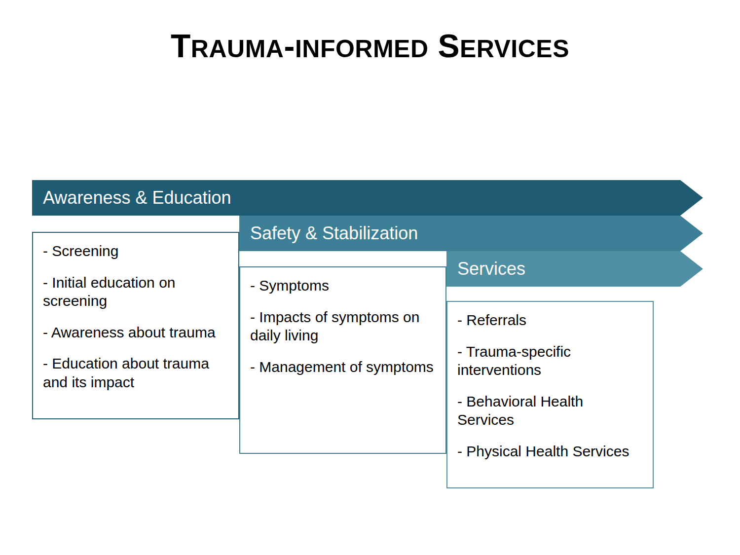TRAUMA-INFORMED SERVICES
Awareness & Education
Safety & Stabilization
Services
- Screening
- Initial education on screening
- Awareness about trauma
- Education about trauma and its impact
- Symptoms
- Impacts of symptoms on daily living
- Management of symptoms
- Referrals
- Trauma-specific interventions
- Behavioral Health Services
- Physical Health Services